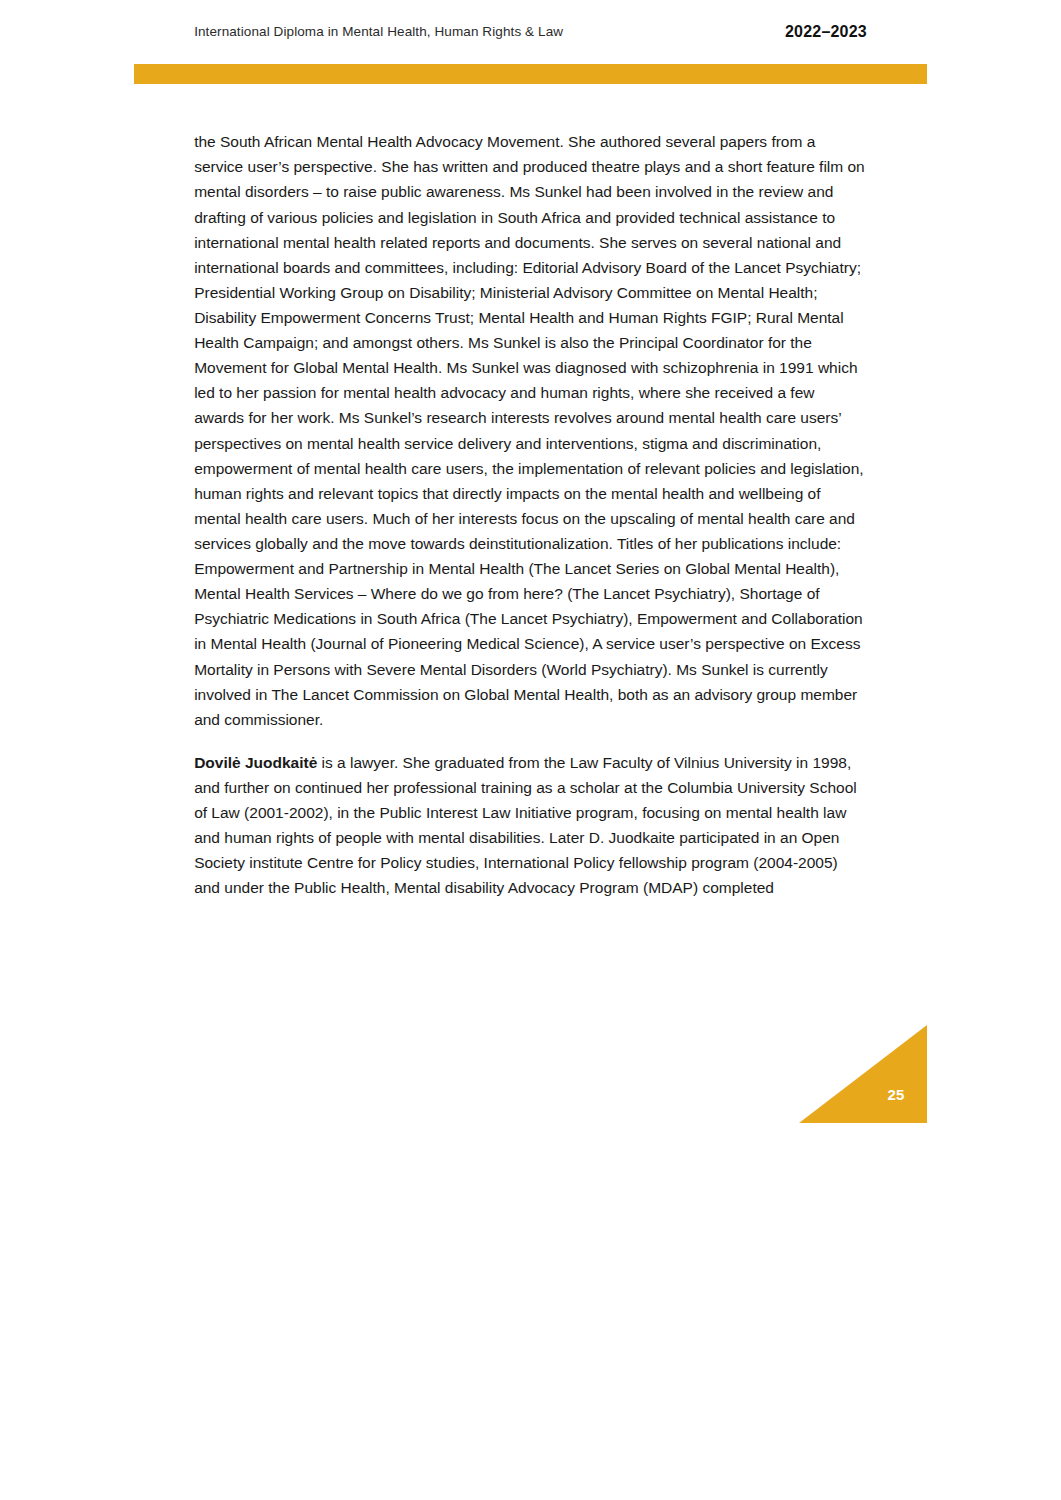International Diploma in Mental Health, Human Rights & Law
2022–2023
the South African Mental Health Advocacy Movement. She authored several papers from a service user’s perspective. She has written and produced theatre plays and a short feature film on mental disorders – to raise public awareness. Ms Sunkel had been involved in the review and drafting of various policies and legislation in South Africa and provided technical assistance to international mental health related reports and documents. She serves on several national and international boards and committees, including: Editorial Advisory Board of the Lancet Psychiatry; Presidential Working Group on Disability; Ministerial Advisory Committee on Mental Health; Disability Empowerment Concerns Trust; Mental Health and Human Rights FGIP; Rural Mental Health Campaign; and amongst others. Ms Sunkel is also the Principal Coordinator for the Movement for Global Mental Health. Ms Sunkel was diagnosed with schizophrenia in 1991 which led to her passion for mental health advocacy and human rights, where she received a few awards for her work. Ms Sunkel’s research interests revolves around mental health care users’ perspectives on mental health service delivery and interventions, stigma and discrimination, empowerment of mental health care users, the implementation of relevant policies and legislation, human rights and relevant topics that directly impacts on the mental health and wellbeing of mental health care users. Much of her interests focus on the upscaling of mental health care and services globally and the move towards deinstitutionalization. Titles of her publications include: Empowerment and Partnership in Mental Health (The Lancet Series on Global Mental Health), Mental Health Services – Where do we go from here? (The Lancet Psychiatry), Shortage of Psychiatric Medications in South Africa (The Lancet Psychiatry), Empowerment and Collaboration in Mental Health (Journal of Pioneering Medical Science), A service user’s perspective on Excess Mortality in Persons with Severe Mental Disorders (World Psychiatry). Ms Sunkel is currently involved in The Lancet Commission on Global Mental Health, both as an advisory group member and commissioner.
Dovilė Juodkaitė is a lawyer. She graduated from the Law Faculty of Vilnius University in 1998, and further on continued her professional training as a scholar at the Columbia University School of Law (2001-2002), in the Public Interest Law Initiative program, focusing on mental health law and human rights of people with mental disabilities. Later D. Juodkaite participated in an Open Society institute Centre for Policy studies, International Policy fellowship program (2004-2005) and under the Public Health, Mental disability Advocacy Program (MDAP) completed
25